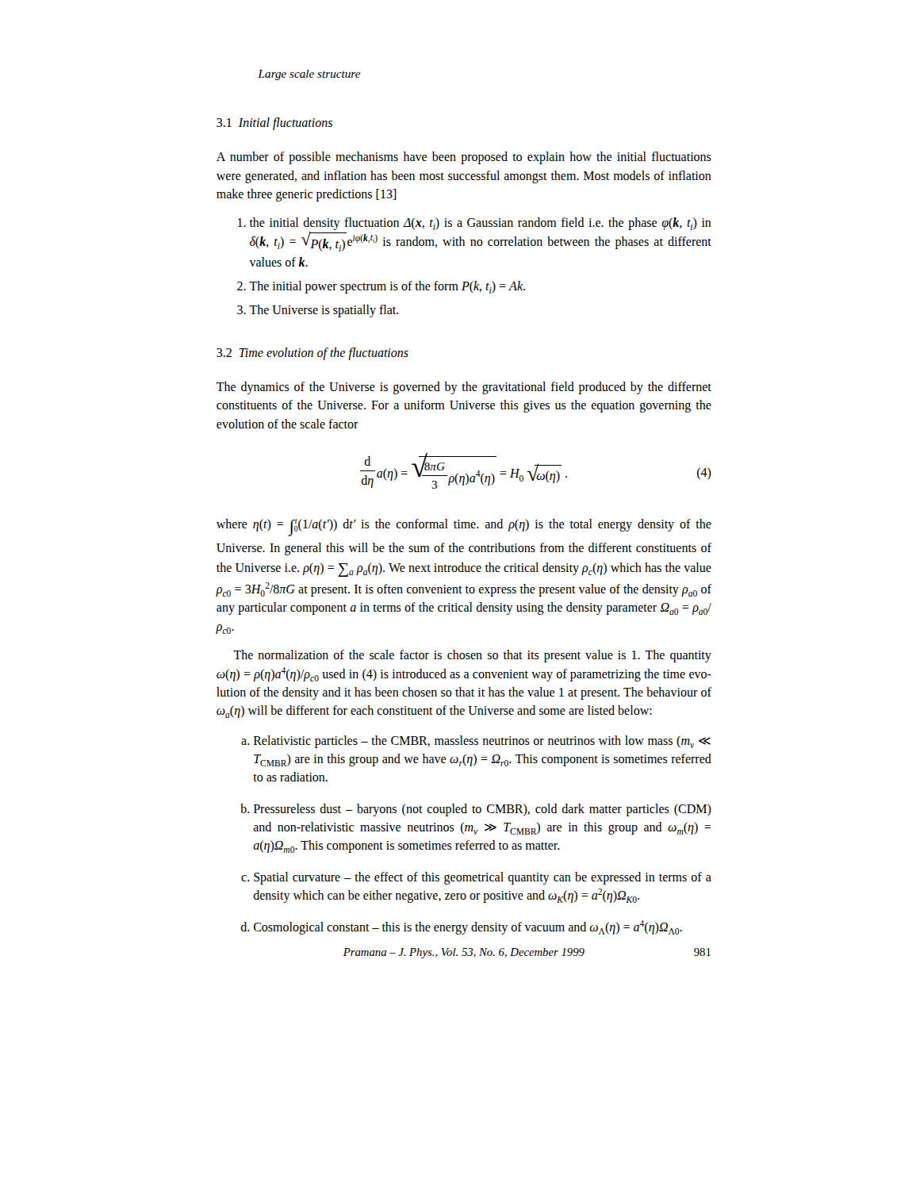Large scale structure
3.1 Initial fluctuations
A number of possible mechanisms have been proposed to explain how the initial fluctuations were generated, and inflation has been most successful amongst them. Most models of inflation make three generic predictions [13]
the initial density fluctuation Δ(x, ti) is a Gaussian random field i.e. the phase φ(k, ti) in δ(k, ti) = P(k, ti) eiφ(k,ti) is random, with no correlation between the phases at different values of k.
The initial power spectrum is of the form P(k, ti) = Ak.
The Universe is spatially flat.
3.2 Time evolution of the fluctuations
The dynamics of the Universe is governed by the gravitational field produced by the differnet constituents of the Universe. For a uniform Universe this gives us the equation governing the evolution of the scale factor
ddη a(η) = 8πG 3 ρ(η)a4(η) = H0 ω(η) . (4)
where η(t) = ∫t 0(1/a(t′)) dt′ is the conformal time. and ρ(η) is the total energy density of the Universe. In general this will be the sum of the contributions from the different constituents of the Universe i.e. ρ(η) = ∑a ρa(η). We next introduce the critical density ρc(η) which has the value ρc0 = 3H02/8πG at present. It is often convenient to express the present value of the density ρa0 of any particular component a in terms of the critical density using the density parameter Ωa0 = ρa0/ρc0.
The normalization of the scale factor is chosen so that its present value is 1. The quantity ω(η) = ρ(η)a4(η)/ρc0 used in (4) is introduced as a convenient way of parametrizing the time evolution of the density and it has been chosen so that it has the value 1 at present. The behaviour of ωa(η) will be different for each constituent of the Universe and some are listed below:
Relativistic particles – the CMBR, massless neutrinos or neutrinos with low mass (mν ≪ TCMBR) are in this group and we have ωr(η) = Ωr0. This component is sometimes referred to as radiation.
Pressureless dust – baryons (not coupled to CMBR), cold dark matter particles (CDM) and non-relativistic massive neutrinos (mν ≫ TCMBR) are in this group and ωm(η) = a(η)Ωm0. This component is sometimes referred to as matter.
Spatial curvature – the effect of this geometrical quantity can be expressed in terms of a density which can be either negative, zero or positive and ωK(η) = a2(η)ΩK0.
Cosmological constant – this is the energy density of vacuum and ωΛ(η) = a4(η)ΩΛ0.
Pramana – J. Phys., Vol. 53, No. 6, December 1999 981